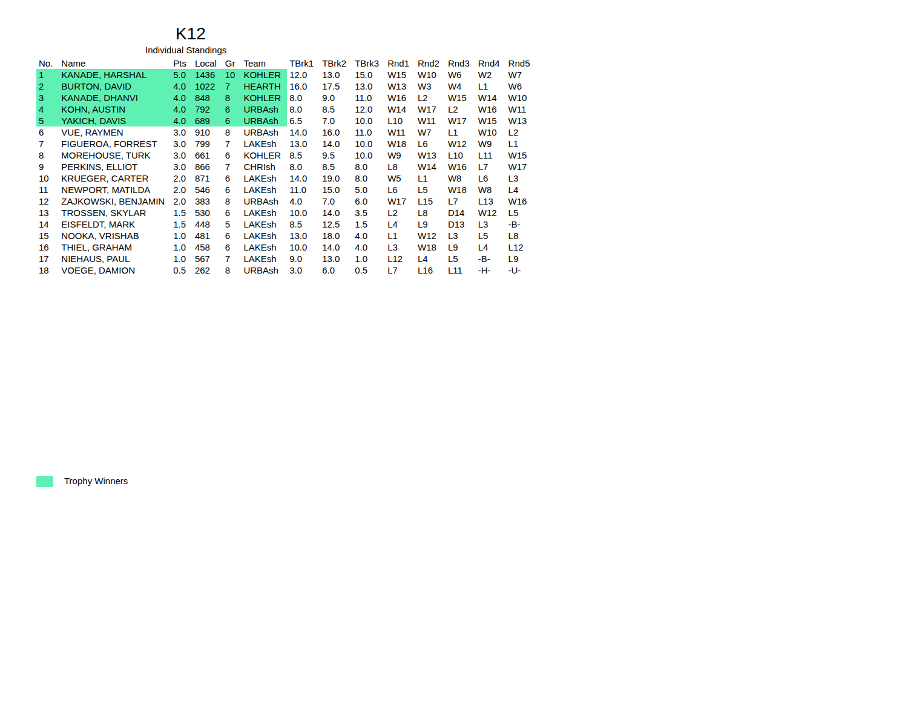K12
Individual Standings
| No. | Name | Pts | Local | Gr | Team | TBrk1 | TBrk2 | TBrk3 | Rnd1 | Rnd2 | Rnd3 | Rnd4 | Rnd5 |
| --- | --- | --- | --- | --- | --- | --- | --- | --- | --- | --- | --- | --- | --- |
| 1 | KANADE, HARSHAL | 5.0 | 1436 | 10 | KOHLER | 12.0 | 13.0 | 15.0 | W15 | W10 | W6 | W2 | W7 |
| 2 | BURTON, DAVID | 4.0 | 1022 | 7 | HEARTH | 16.0 | 17.5 | 13.0 | W13 | W3 | W4 | L1 | W6 |
| 3 | KANADE, DHANVI | 4.0 | 848 | 8 | KOHLER | 8.0 | 9.0 | 11.0 | W16 | L2 | W15 | W14 | W10 |
| 4 | KOHN, AUSTIN | 4.0 | 792 | 6 | URBAsh | 8.0 | 8.5 | 12.0 | W14 | W17 | L2 | W16 | W11 |
| 5 | YAKICH, DAVIS | 4.0 | 689 | 6 | URBAsh | 6.5 | 7.0 | 10.0 | L10 | W11 | W17 | W15 | W13 |
| 6 | VUE, RAYMEN | 3.0 | 910 | 8 | URBAsh | 14.0 | 16.0 | 11.0 | W11 | W7 | L1 | W10 | L2 |
| 7 | FIGUEROA, FORREST | 3.0 | 799 | 7 | LAKEsh | 13.0 | 14.0 | 10.0 | W18 | L6 | W12 | W9 | L1 |
| 8 | MOREHOUSE, TURK | 3.0 | 661 | 6 | KOHLER | 8.5 | 9.5 | 10.0 | W9 | W13 | L10 | L11 | W15 |
| 9 | PERKINS, ELLIOT | 3.0 | 866 | 7 | CHRIsh | 8.0 | 8.5 | 8.0 | L8 | W14 | W16 | L7 | W17 |
| 10 | KRUEGER, CARTER | 2.0 | 871 | 6 | LAKEsh | 14.0 | 19.0 | 8.0 | W5 | L1 | W8 | L6 | L3 |
| 11 | NEWPORT, MATILDA | 2.0 | 546 | 6 | LAKEsh | 11.0 | 15.0 | 5.0 | L6 | L5 | W18 | W8 | L4 |
| 12 | ZAJKOWSKI, BENJAMIN | 2.0 | 383 | 8 | URBAsh | 4.0 | 7.0 | 6.0 | W17 | L15 | L7 | L13 | W16 |
| 13 | TROSSEN, SKYLAR | 1.5 | 530 | 6 | LAKEsh | 10.0 | 14.0 | 3.5 | L2 | L8 | D14 | W12 | L5 |
| 14 | EISFELDT, MARK | 1.5 | 448 | 5 | LAKEsh | 8.5 | 12.5 | 1.5 | L4 | L9 | D13 | L3 | -B- |
| 15 | NOOKA, VRISHAB | 1.0 | 481 | 6 | LAKEsh | 13.0 | 18.0 | 4.0 | L1 | W12 | L3 | L5 | L8 |
| 16 | THIEL, GRAHAM | 1.0 | 458 | 6 | LAKEsh | 10.0 | 14.0 | 4.0 | L3 | W18 | L9 | L4 | L12 |
| 17 | NIEHAUS, PAUL | 1.0 | 567 | 7 | LAKEsh | 9.0 | 13.0 | 1.0 | L12 | L4 | L5 | -B- | L9 |
| 18 | VOEGE, DAMION | 0.5 | 262 | 8 | URBAsh | 3.0 | 6.0 | 0.5 | L7 | L16 | L11 | -H- | -U- |
Trophy Winners